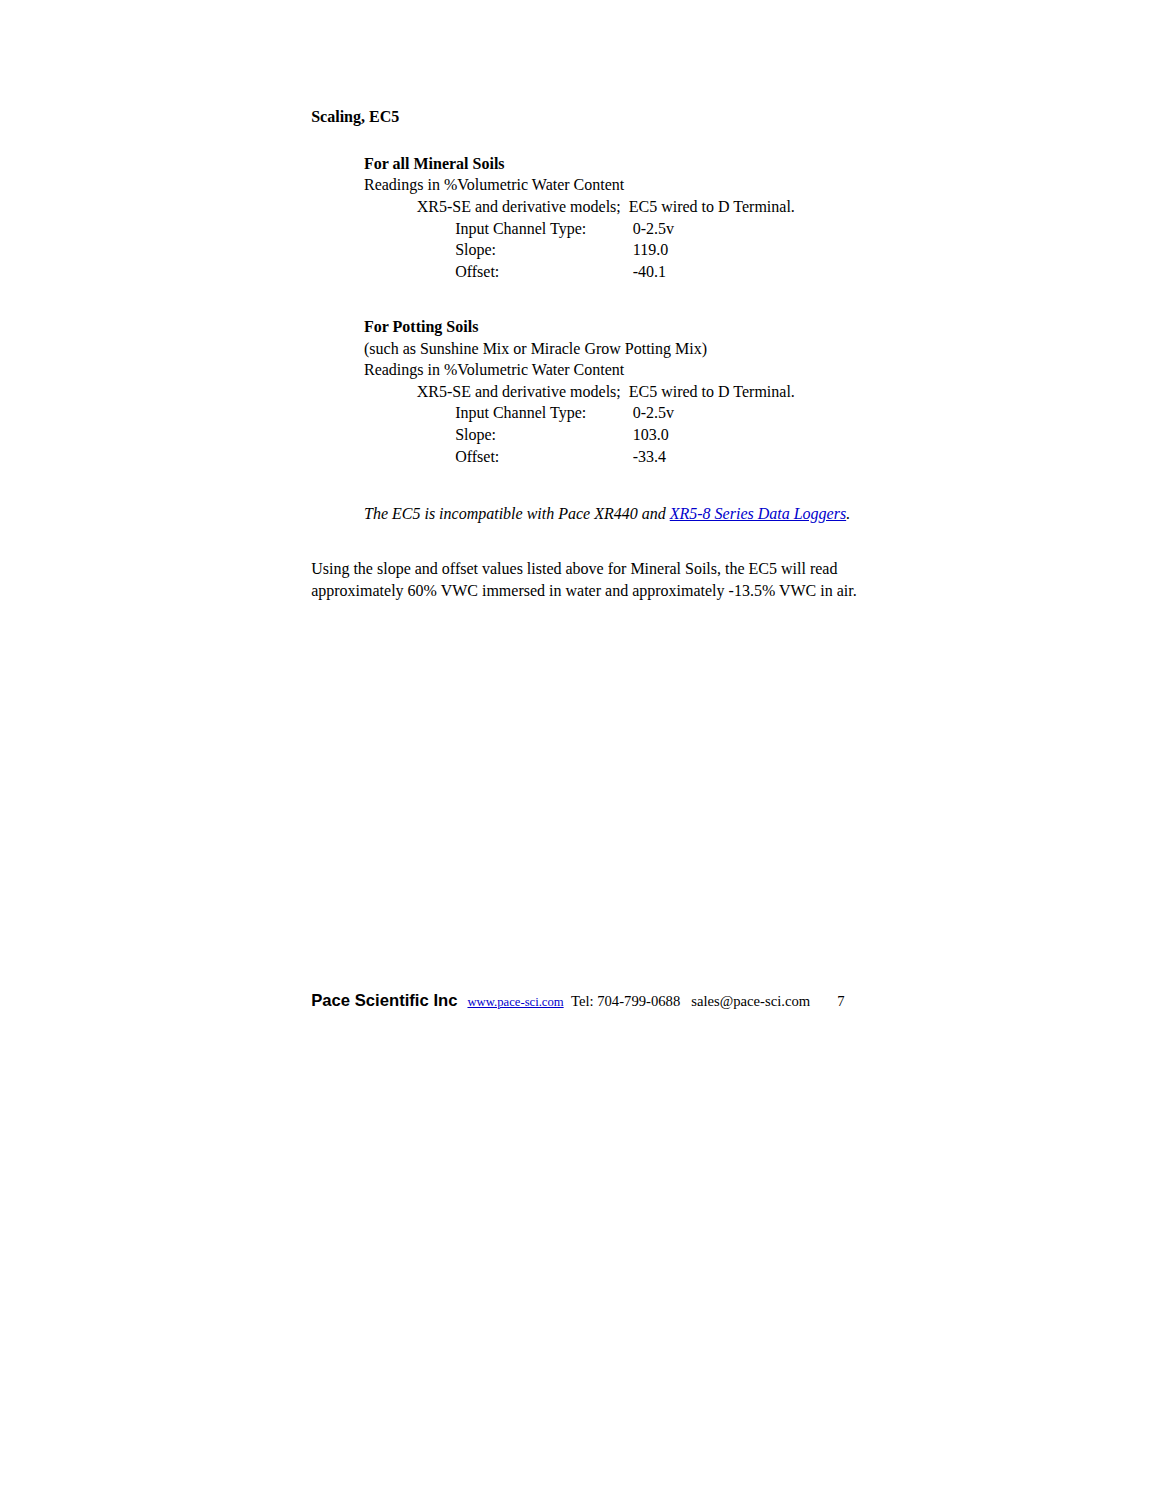Scaling, EC5
For all Mineral Soils
Readings in %Volumetric Water Content
XR5-SE and derivative models; EC5 wired to D Terminal.
| Input Channel Type: | 0-2.5v |
| Slope: | 119.0 |
| Offset: | -40.1 |
For Potting Soils
(such as Sunshine Mix or Miracle Grow Potting Mix)
Readings in %Volumetric Water Content
XR5-SE and derivative models; EC5 wired to D Terminal.
| Input Channel Type: | 0-2.5v |
| Slope: | 103.0 |
| Offset: | -33.4 |
The EC5 is incompatible with Pace XR440 and XR5-8 Series Data Loggers.
Using the slope and offset values listed above for Mineral Soils, the EC5 will read approximately 60% VWC immersed in water and approximately -13.5% VWC in air.
Pace Scientific Inc www.pace-sci.com Tel: 704-799-0688 sales@pace-sci.com 7